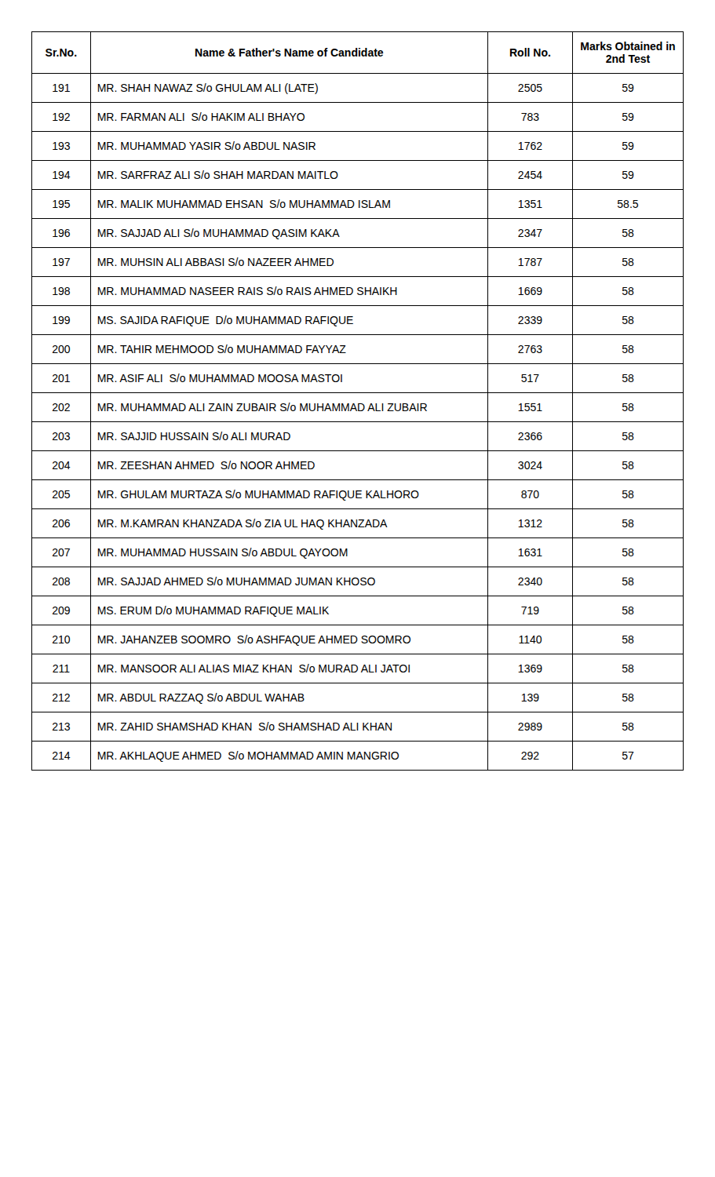| Sr.No. | Name & Father's Name of Candidate | Roll No. | Marks Obtained in 2nd Test |
| --- | --- | --- | --- |
| 191 | MR. SHAH NAWAZ S/o GHULAM ALI (LATE) | 2505 | 59 |
| 192 | MR. FARMAN ALI S/o HAKIM ALI BHAYO | 783 | 59 |
| 193 | MR. MUHAMMAD YASIR S/o ABDUL NASIR | 1762 | 59 |
| 194 | MR. SARFRAZ ALI S/o SHAH MARDAN MAITLO | 2454 | 59 |
| 195 | MR. MALIK MUHAMMAD EHSAN S/o MUHAMMAD ISLAM | 1351 | 58.5 |
| 196 | MR. SAJJAD ALI S/o MUHAMMAD QASIM KAKA | 2347 | 58 |
| 197 | MR. MUHSIN ALI ABBASI S/o NAZEER AHMED | 1787 | 58 |
| 198 | MR. MUHAMMAD NASEER RAIS S/o RAIS AHMED SHAIKH | 1669 | 58 |
| 199 | MS. SAJIDA RAFIQUE D/o MUHAMMAD RAFIQUE | 2339 | 58 |
| 200 | MR. TAHIR MEHMOOD S/o MUHAMMAD FAYYAZ | 2763 | 58 |
| 201 | MR. ASIF ALI S/o MUHAMMAD MOOSA MASTOI | 517 | 58 |
| 202 | MR. MUHAMMAD ALI ZAIN ZUBAIR S/o MUHAMMAD ALI ZUBAIR | 1551 | 58 |
| 203 | MR. SAJJID HUSSAIN S/o ALI MURAD | 2366 | 58 |
| 204 | MR. ZEESHAN AHMED S/o NOOR AHMED | 3024 | 58 |
| 205 | MR. GHULAM MURTAZA S/o MUHAMMAD RAFIQUE KALHORO | 870 | 58 |
| 206 | MR. M.KAMRAN KHANZADA S/o ZIA UL HAQ KHANZADA | 1312 | 58 |
| 207 | MR. MUHAMMAD HUSSAIN S/o ABDUL QAYOOM | 1631 | 58 |
| 208 | MR. SAJJAD AHMED S/o MUHAMMAD JUMAN KHOSO | 2340 | 58 |
| 209 | MS. ERUM D/o MUHAMMAD RAFIQUE MALIK | 719 | 58 |
| 210 | MR. JAHANZEB SOOMRO S/o ASHFAQUE AHMED SOOMRO | 1140 | 58 |
| 211 | MR. MANSOOR ALI ALIAS MIAZ KHAN S/o MURAD ALI JATOI | 1369 | 58 |
| 212 | MR. ABDUL RAZZAQ S/o ABDUL WAHAB | 139 | 58 |
| 213 | MR. ZAHID SHAMSHAD KHAN S/o SHAMSHAD ALI KHAN | 2989 | 58 |
| 214 | MR. AKHLAQUE AHMED S/o MOHAMMAD AMIN MANGRIO | 292 | 57 |